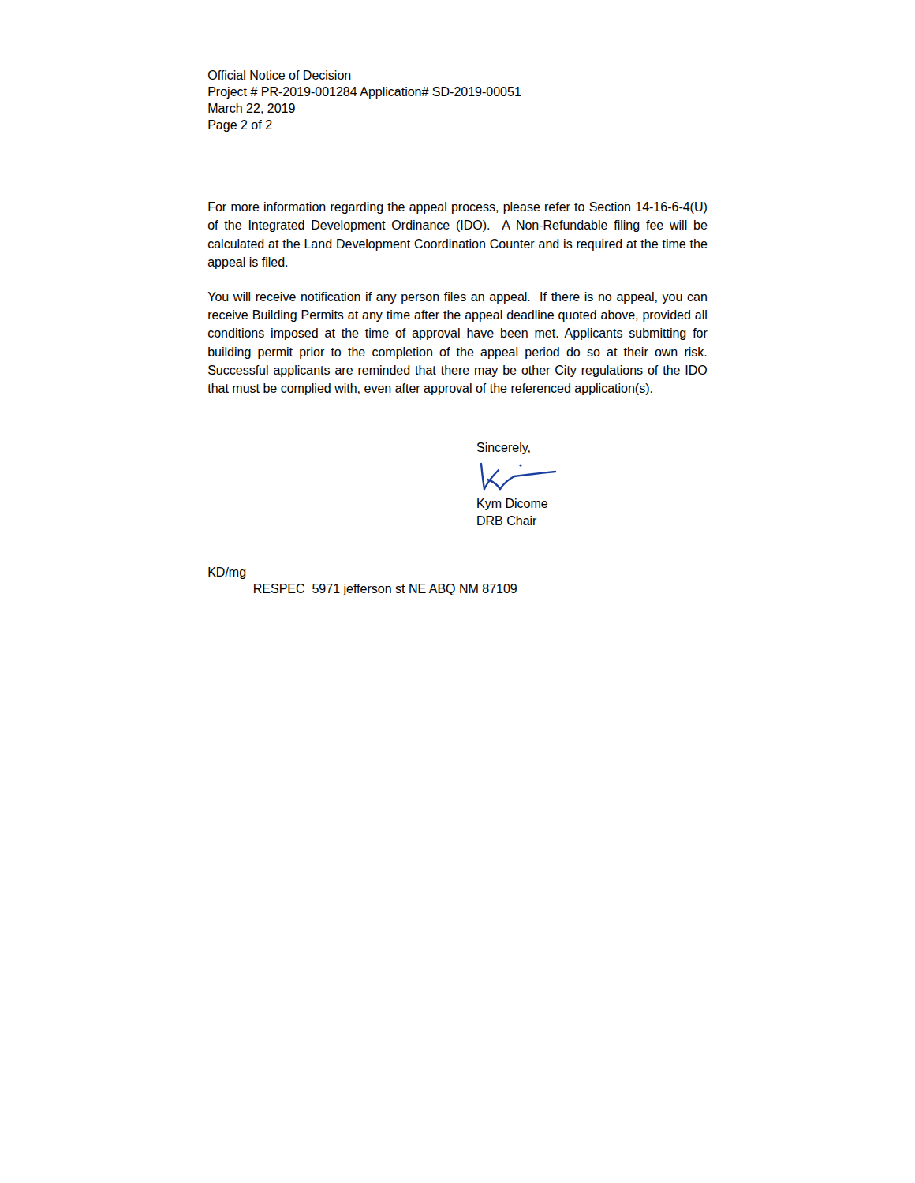Official Notice of Decision
Project # PR-2019-001284 Application# SD-2019-00051
March 22, 2019
Page 2 of 2
For more information regarding the appeal process, please refer to Section 14-16-6-4(U) of the Integrated Development Ordinance (IDO). A Non-Refundable filing fee will be calculated at the Land Development Coordination Counter and is required at the time the appeal is filed.
You will receive notification if any person files an appeal. If there is no appeal, you can receive Building Permits at any time after the appeal deadline quoted above, provided all conditions imposed at the time of approval have been met. Applicants submitting for building permit prior to the completion of the appeal period do so at their own risk. Successful applicants are reminded that there may be other City regulations of the IDO that must be complied with, even after approval of the referenced application(s).
Sincerely,
Kym Dicome
DRB Chair
KD/mg
RESPEC 5971 jefferson st NE ABQ NM 87109